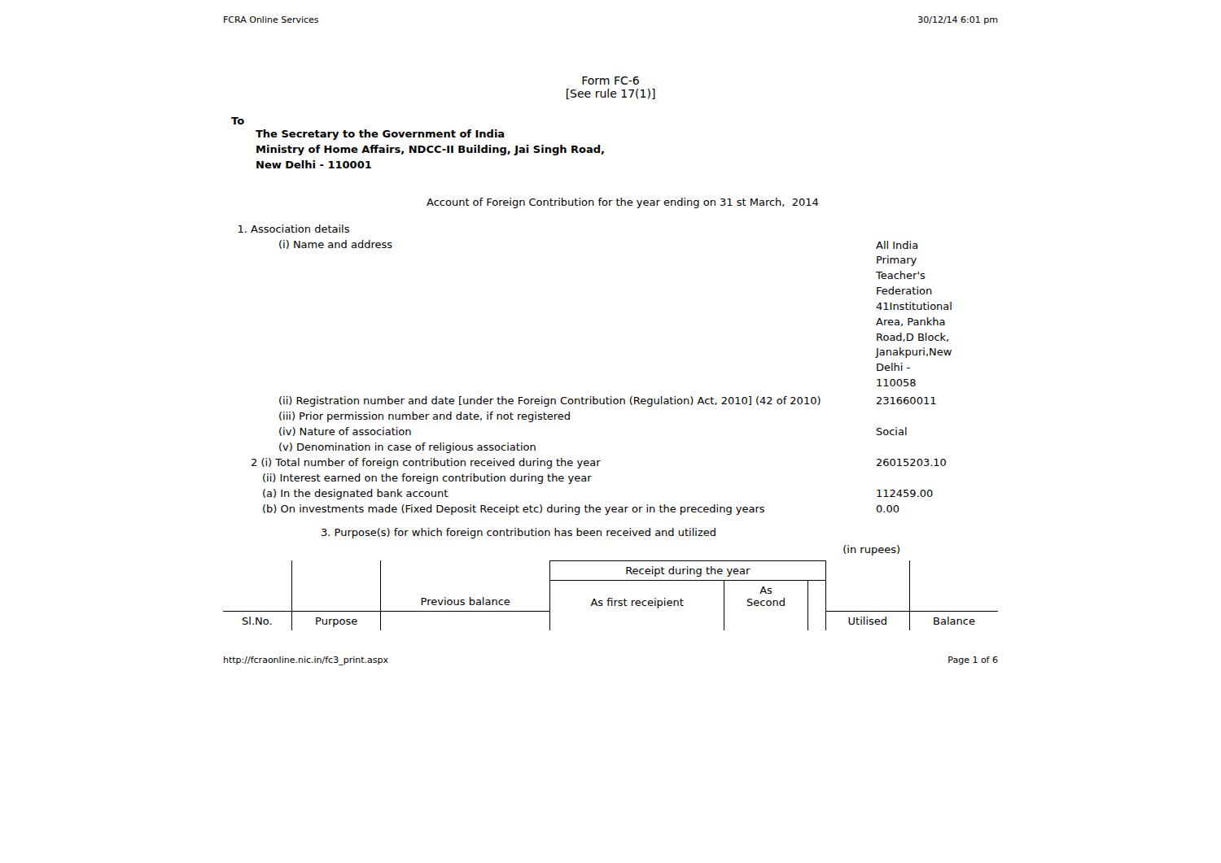FCRA Online Services
30/12/14 6:01 pm
Form FC-6
[See rule 17(1)]
To
The Secretary to the Government of India
Ministry of Home Affairs, NDCC-II Building, Jai Singh Road,
New Delhi - 110001
Account of Foreign Contribution for the year ending on 31 st March, 2014
Association details
(i) Name and address
All India
Primary
Teacher's
Federation
41Institutional
Area, Pankha
Road,D Block,
Janakpuri,New
Delhi -
110058
(ii) Registration number and date [under the Foreign Contribution (Regulation) Act, 2010] (42 of 2010)
231660011
(iii) Prior permission number and date, if not registered
(iv) Nature of association
Social
(v) Denomination in case of religious association
2 (i) Total number of foreign contribution received during the year
26015203.10
(ii) Interest earned on the foreign contribution during the year
(a) In the designated bank account
112459.00
(b) On investments made (Fixed Deposit Receipt etc) during the year or in the preceding years
0.00
3. Purpose(s) for which foreign contribution has been received and utilized
(in rupees)
| | | Previous balance | Receipt during the year | | |
| --- | --- | --- | --- | --- | --- |
| As first receipient | As Second | |
| Sl.No. | Purpose | | | | | Utilised | Balance |
http://fcraonline.nic.in/fc3_print.aspx
Page 1 of 6